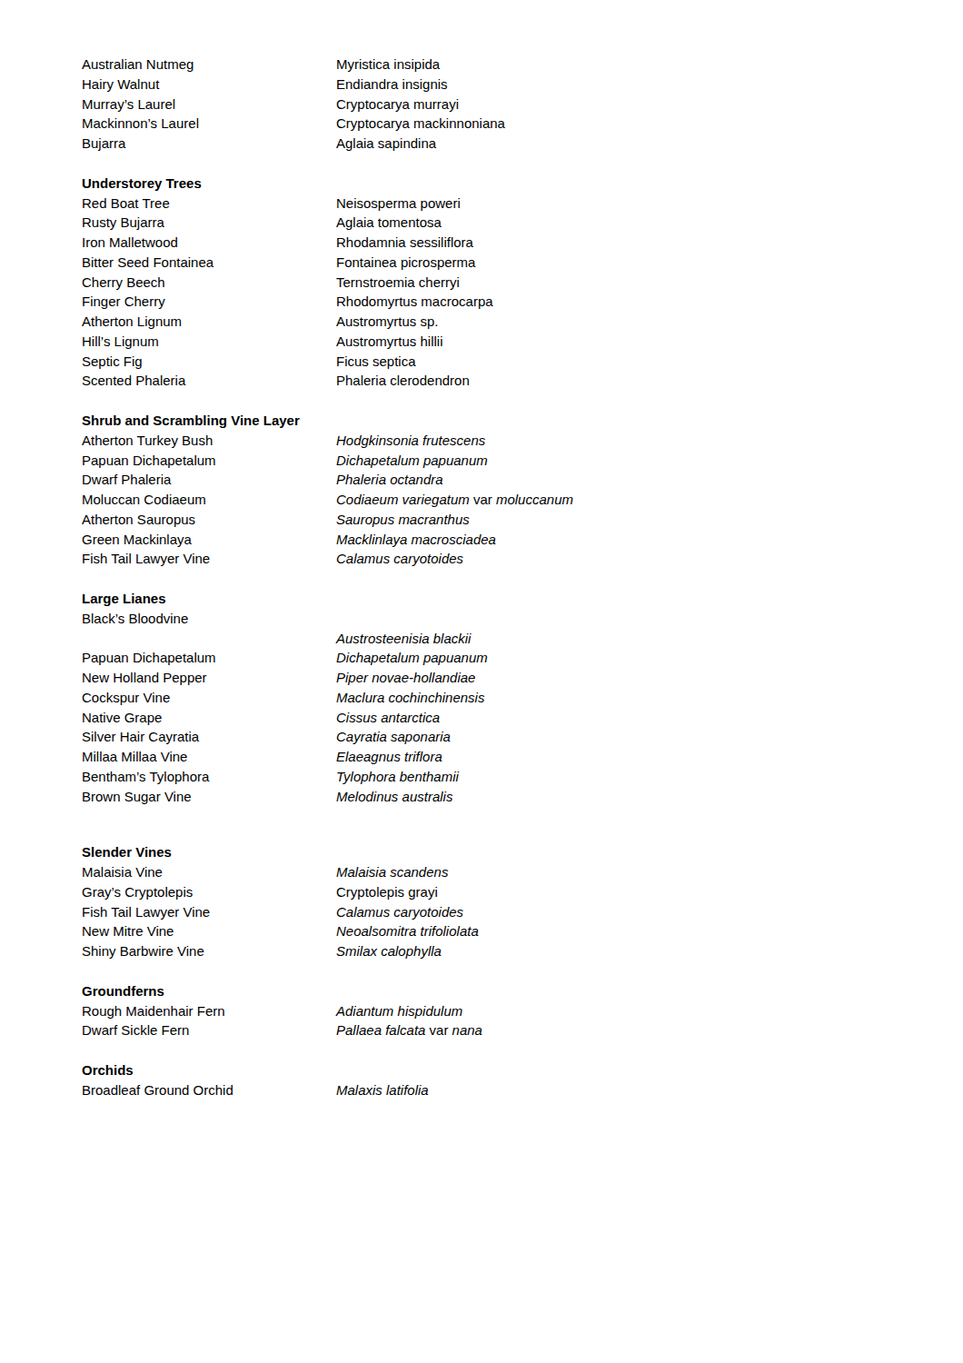| Australian Nutmeg | Myristica insipida |
| Hairy Walnut | Endiandra insignis |
| Murray’s Laurel | Cryptocarya murrayi |
| Mackinnon’s Laurel | Cryptocarya mackinnoniana |
| Bujarra | Aglaia sapindina |
Understorey Trees
| Red Boat Tree | Neisosperma poweri |
| Rusty Bujarra | Aglaia tomentosa |
| Iron Malletwood | Rhodamnia sessiliflora |
| Bitter Seed Fontainea | Fontainea picrosperma |
| Cherry Beech | Ternstroemia cherryi |
| Finger Cherry | Rhodomyrtus macrocarpa |
| Atherton Lignum | Austromyrtus sp. |
| Hill’s Lignum | Austromyrtus hillii |
| Septic Fig | Ficus septica |
| Scented Phaleria | Phaleria clerodendron |
Shrub and Scrambling Vine Layer
| Atherton Turkey Bush | Hodgkinsonia frutescens |
| Papuan Dichapetalum | Dichapetalum papuanum |
| Dwarf Phaleria | Phaleria octandra |
| Moluccan Codiaeum | Codiaeum variegatum var moluccanum |
| Atherton Sauropus | Sauropus macranthus |
| Green Mackinlaya | Macklinlaya macrosciadea |
| Fish Tail Lawyer Vine | Calamus caryotoides |
Large Lianes
| Black’s Bloodvine | |
| | Austrosteenisia blackii |
| Papuan Dichapetalum | Dichapetalum papuanum |
| New Holland Pepper | Piper novae-hollandiae |
| Cockspur Vine | Maclura cochinchinensis |
| Native Grape | Cissus antarctica |
| Silver Hair Cayratia | Cayratia saponaria |
| Millaa Millaa Vine | Elaeagnus triflora |
| Bentham’s Tylophora | Tylophora benthamii |
| Brown Sugar Vine | Melodinus australis |
Slender Vines
| Malaisia Vine | Malaisia scandens |
| Gray’s Cryptolepis | Cryptolepis grayi |
| Fish Tail Lawyer Vine | Calamus caryotoides |
| New Mitre Vine | Neoalsomitra trifoliolata |
| Shiny Barbwire Vine | Smilax calophylla |
Groundferns
| Rough Maidenhair Fern | Adiantum hispidulum |
| Dwarf Sickle Fern | Pallaea falcata var nana |
Orchids
| Broadleaf Ground Orchid | Malaxis latifolia |